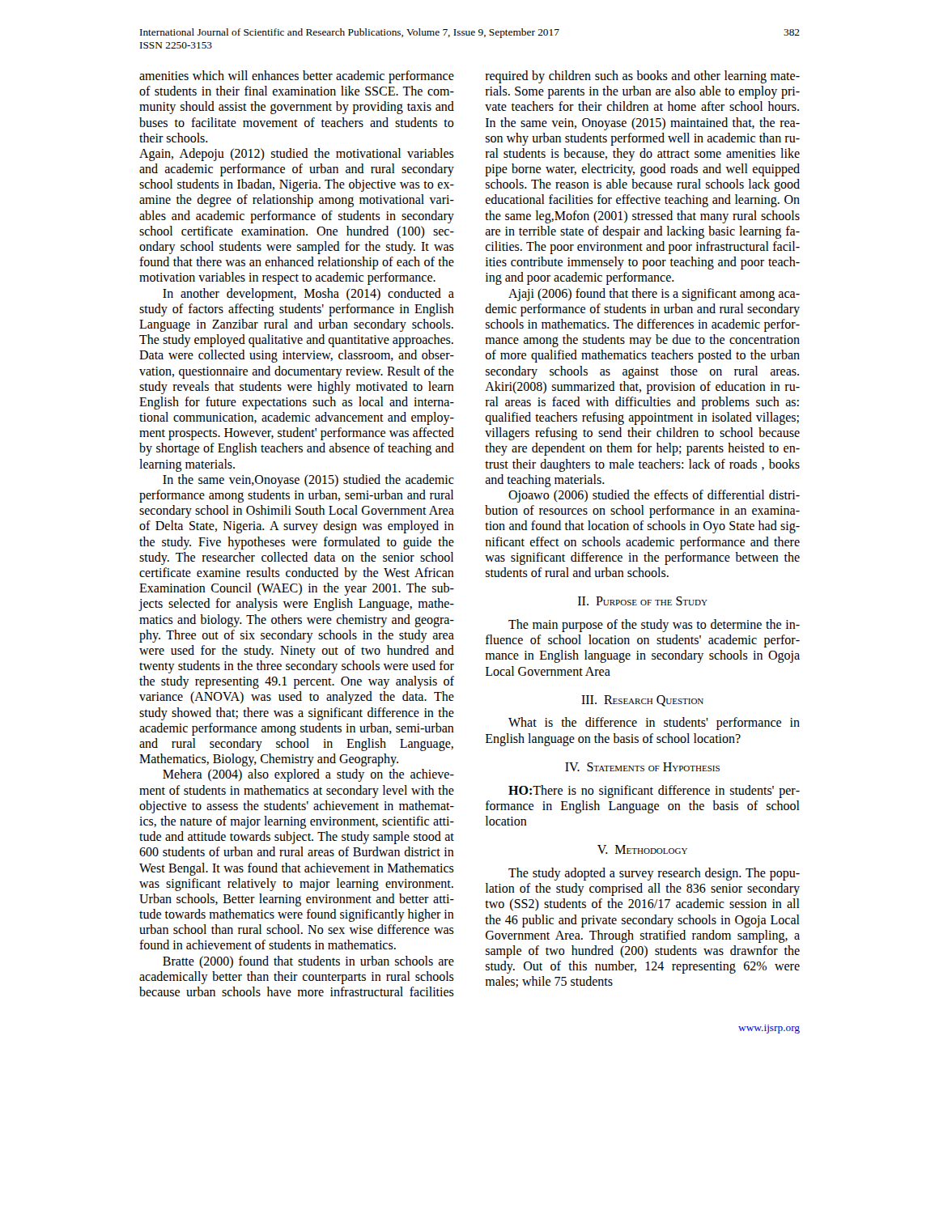International Journal of Scientific and Research Publications, Volume 7, Issue 9, September 2017
ISSN 2250-3153
382
amenities which will enhances better academic performance of students in their final examination like SSCE. The community should assist the government by providing taxis and buses to facilitate movement of teachers and students to their schools.
Again, Adepoju (2012) studied the motivational variables and academic performance of urban and rural secondary school students in Ibadan, Nigeria. The objective was to examine the degree of relationship among motivational variables and academic performance of students in secondary school certificate examination. One hundred (100) secondary school students were sampled for the study. It was found that there was an enhanced relationship of each of the motivation variables in respect to academic performance.
In another development, Mosha (2014) conducted a study of factors affecting students' performance in English Language in Zanzibar rural and urban secondary schools. The study employed qualitative and quantitative approaches. Data were collected using interview, classroom, and observation, questionnaire and documentary review. Result of the study reveals that students were highly motivated to learn English for future expectations such as local and international communication, academic advancement and employment prospects. However, student' performance was affected by shortage of English teachers and absence of teaching and learning materials.
In the same vein,Onoyase (2015) studied the academic performance among students in urban, semi-urban and rural secondary school in Oshimili South Local Government Area of Delta State, Nigeria. A survey design was employed in the study. Five hypotheses were formulated to guide the study. The researcher collected data on the senior school certificate examine results conducted by the West African Examination Council (WAEC) in the year 2001. The subjects selected for analysis were English Language, mathematics and biology. The others were chemistry and geography. Three out of six secondary schools in the study area were used for the study. Ninety out of two hundred and twenty students in the three secondary schools were used for the study representing 49.1 percent. One way analysis of variance (ANOVA) was used to analyzed the data. The study showed that; there was a significant difference in the academic performance among students in urban, semi-urban and rural secondary school in English Language, Mathematics, Biology, Chemistry and Geography.
Mehera (2004) also explored a study on the achievement of students in mathematics at secondary level with the objective to assess the students' achievement in mathematics, the nature of major learning environment, scientific attitude and attitude towards subject. The study sample stood at 600 students of urban and rural areas of Burdwan district in West Bengal. It was found that achievement in Mathematics was significant relatively to major learning environment. Urban schools, Better learning environment and better attitude towards mathematics were found significantly higher in urban school than rural school. No sex wise difference was found in achievement of students in mathematics.
Bratte (2000) found that students in urban schools are academically better than their counterparts in rural schools because urban schools have more infrastructural facilities required by children such as books and other learning materials. Some parents in the urban are also able to employ private teachers for their children at home after school hours. In the same vein, Onoyase (2015) maintained that, the reason why urban students performed well in academic than rural students is because, they do attract some amenities like pipe borne water, electricity, good roads and well equipped schools. The reason is able because rural schools lack good educational facilities for effective teaching and learning. On the same leg,Mofon (2001) stressed that many rural schools are in terrible state of despair and lacking basic learning facilities. The poor environment and poor infrastructural facilities contribute immensely to poor teaching and poor teaching and poor academic performance.
Ajaji (2006) found that there is a significant among academic performance of students in urban and rural secondary schools in mathematics. The differences in academic performance among the students may be due to the concentration of more qualified mathematics teachers posted to the urban secondary schools as against those on rural areas. Akiri(2008) summarized that, provision of education in rural areas is faced with difficulties and problems such as: qualified teachers refusing appointment in isolated villages; villagers refusing to send their children to school because they are dependent on them for help; parents heisted to entrust their daughters to male teachers: lack of roads , books and teaching materials.
Ojoawo (2006) studied the effects of differential distribution of resources on school performance in an examination and found that location of schools in Oyo State had significant effect on schools academic performance and there was significant difference in the performance between the students of rural and urban schools.
II. Purpose of the Study
The main purpose of the study was to determine the influence of school location on students' academic performance in English language in secondary schools in Ogoja Local Government Area
III. Research Question
What is the difference in students' performance in English language on the basis of school location?
IV. Statements of Hypothesis
HO: There is no significant difference in students' performance in English Language on the basis of school location
V. Methodology
The study adopted a survey research design. The population of the study comprised all the 836 senior secondary two (SS2) students of the 2016/17 academic session in all the 46 public and private secondary schools in Ogoja Local Government Area. Through stratified random sampling, a sample of two hundred (200) students was drawnfor the study. Out of this number, 124 representing 62% were males; while 75 students
www.ijsrp.org